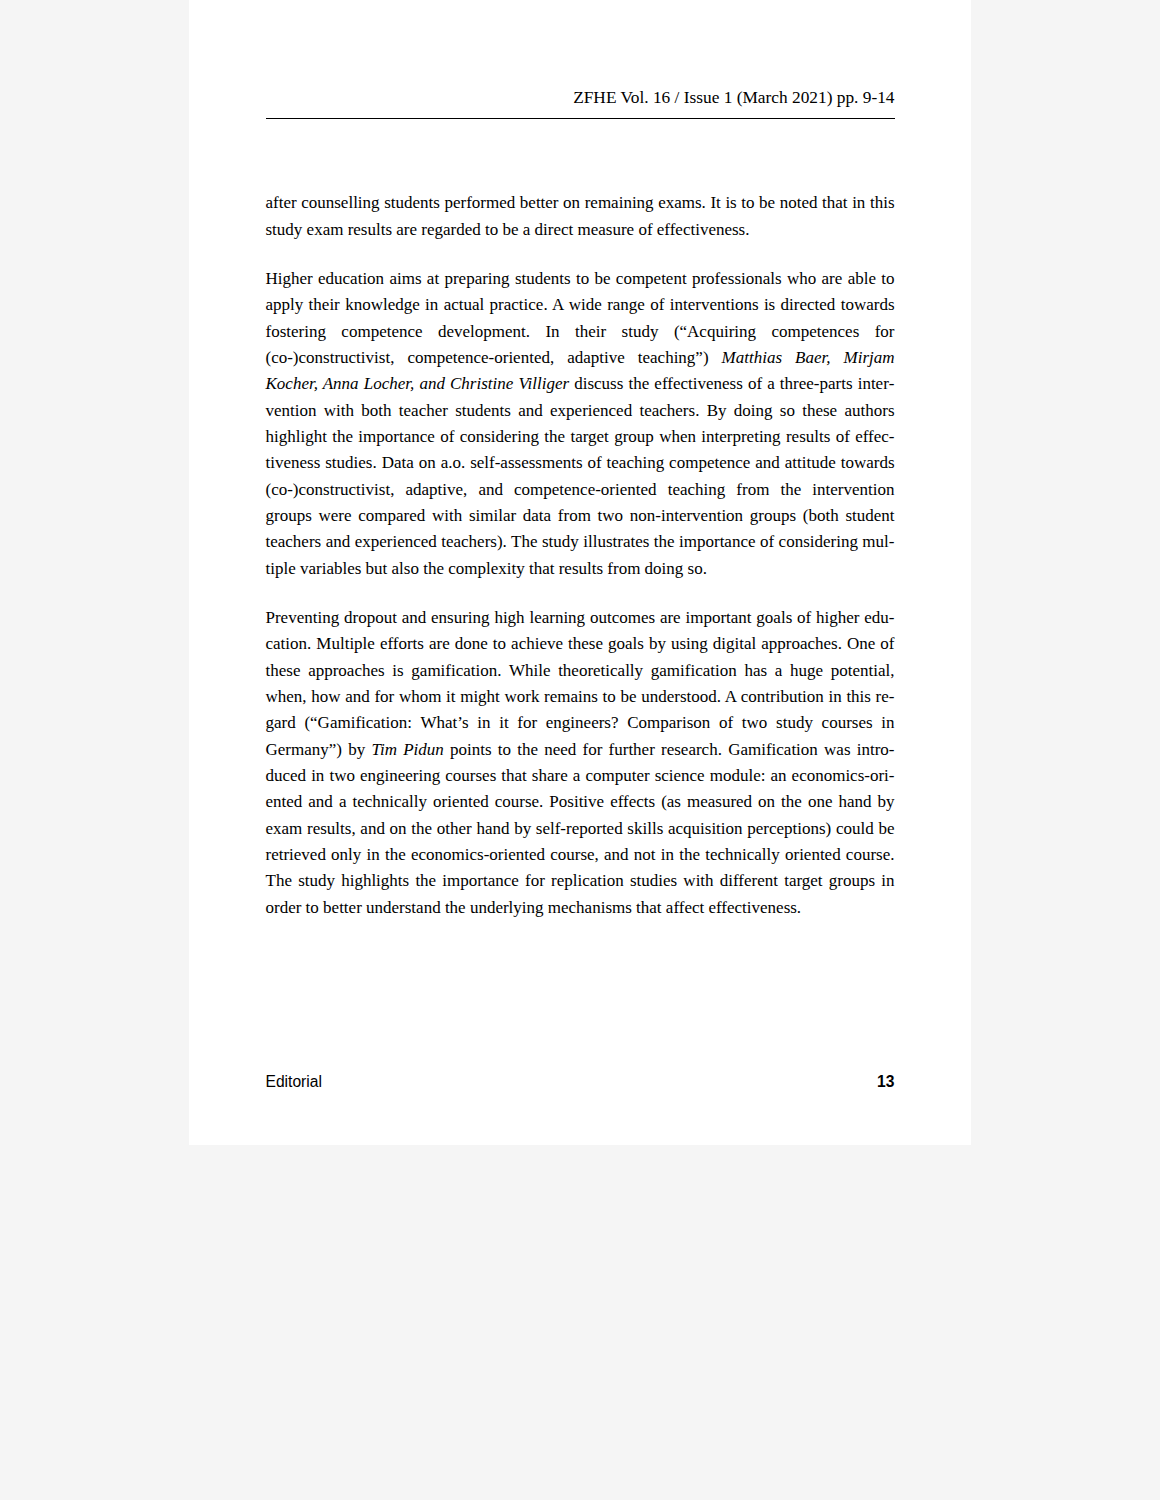ZFHE Vol. 16 / Issue 1 (March 2021) pp. 9-14
after counselling students performed better on remaining exams. It is to be noted that in this study exam results are regarded to be a direct measure of effectiveness.
Higher education aims at preparing students to be competent professionals who are able to apply their knowledge in actual practice. A wide range of interventions is directed towards fostering competence development. In their study (“Acquiring competences for (co-)constructivist, competence-oriented, adaptive teaching”) Matthias Baer, Mirjam Kocher, Anna Locher, and Christine Villiger discuss the effectiveness of a three-parts intervention with both teacher students and experienced teachers. By doing so these authors highlight the importance of considering the target group when interpreting results of effectiveness studies. Data on a.o. self-assessments of teaching competence and attitude towards (co-)constructivist, adaptive, and competence-oriented teaching from the intervention groups were compared with similar data from two non-intervention groups (both student teachers and experienced teachers). The study illustrates the importance of considering multiple variables but also the complexity that results from doing so.
Preventing dropout and ensuring high learning outcomes are important goals of higher education. Multiple efforts are done to achieve these goals by using digital approaches. One of these approaches is gamification. While theoretically gamification has a huge potential, when, how and for whom it might work remains to be understood. A contribution in this regard (“Gamification: What’s in it for engineers? Comparison of two study courses in Germany”) by Tim Pidun points to the need for further research. Gamification was introduced in two engineering courses that share a computer science module: an economics-oriented and a technically oriented course. Positive effects (as measured on the one hand by exam results, and on the other hand by self-reported skills acquisition perceptions) could be retrieved only in the economics-oriented course, and not in the technically oriented course. The study highlights the importance for replication studies with different target groups in order to better understand the underlying mechanisms that affect effectiveness.
Editorial 13